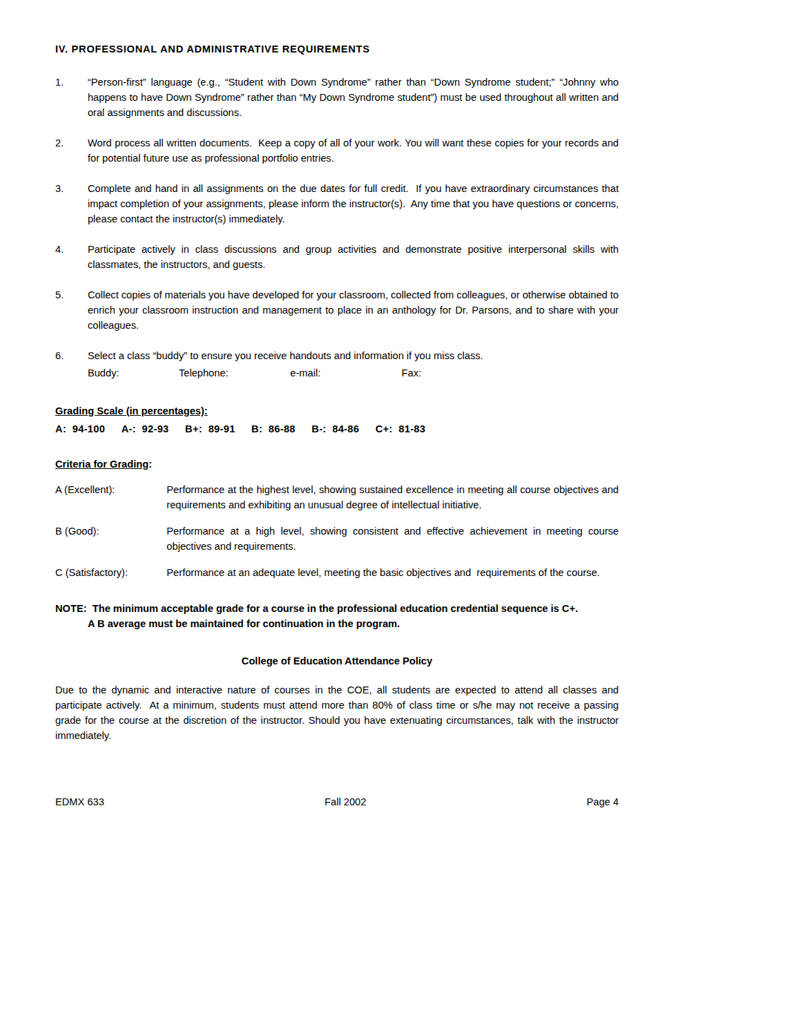IV. PROFESSIONAL AND ADMINISTRATIVE REQUIREMENTS
“Person-first” language (e.g., “Student with Down Syndrome” rather than “Down Syndrome student;” “Johnny who happens to have Down Syndrome” rather than “My Down Syndrome student”) must be used throughout all written and oral assignments and discussions.
Word process all written documents. Keep a copy of all of your work. You will want these copies for your records and for potential future use as professional portfolio entries.
Complete and hand in all assignments on the due dates for full credit. If you have extraordinary circumstances that impact completion of your assignments, please inform the instructor(s). Any time that you have questions or concerns, please contact the instructor(s) immediately.
Participate actively in class discussions and group activities and demonstrate positive interpersonal skills with classmates, the instructors, and guests.
Collect copies of materials you have developed for your classroom, collected from colleagues, or otherwise obtained to enrich your classroom instruction and management to place in an anthology for Dr. Parsons, and to share with your colleagues.
Select a class “buddy” to ensure you receive handouts and information if you miss class. Buddy: Telephone: e-mail: Fax:
Grading Scale (in percentages):
A: 94-100 A-: 92-93 B+: 89-91 B: 86-88 B-: 84-86 C+: 81-83
Criteria for Grading
:
A (Excellent):
Performance at the highest level, showing sustained excellence in meeting all course objectives and requirements and exhibiting an unusual degree of intellectual initiative.
B (Good):
Performance at a high level, showing consistent and effective achievement in meeting course objectives and requirements.
C (Satisfactory):
Performance at an adequate level, meeting the basic objectives and requirements of the course.
NOTE: The minimum acceptable grade for a course in the professional education credential sequence is C+. A B average must be maintained for continuation in the program.
College of Education Attendance Policy
Due to the dynamic and interactive nature of courses in the COE, all students are expected to attend all classes and participate actively. At a minimum, students must attend more than 80% of class time or s/he may not receive a passing grade for the course at the discretion of the instructor. Should you have extenuating circumstances, talk with the instructor immediately.
EDMX 633 Fall 2002 Page 4